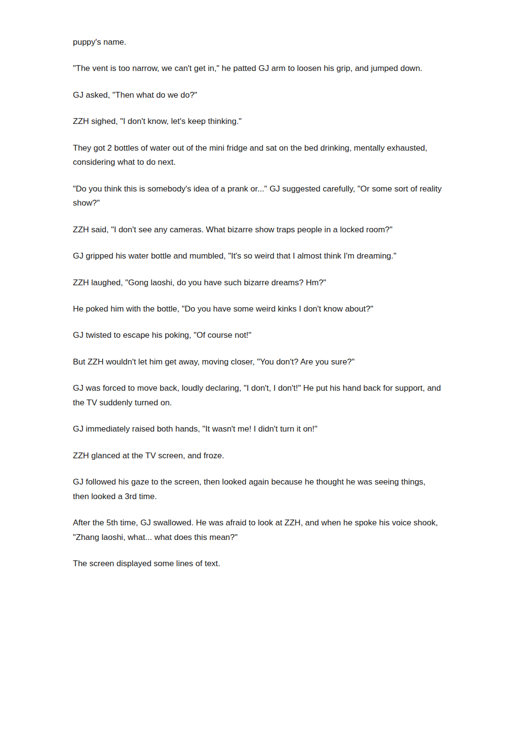puppy's name.
"The vent is too narrow, we can't get in," he patted GJ arm to loosen his grip, and jumped down.
GJ asked, "Then what do we do?"
ZZH sighed, "I don't know, let's keep thinking."
They got 2 bottles of water out of the mini fridge and sat on the bed drinking, mentally exhausted, considering what to do next.
"Do you think this is somebody's idea of a prank or..." GJ suggested carefully, "Or some sort of reality show?"
ZZH said, "I don't see any cameras. What bizarre show traps people in a locked room?"
GJ gripped his water bottle and mumbled, "It's so weird that I almost think I'm dreaming."
ZZH laughed, "Gong laoshi, do you have such bizarre dreams? Hm?"
He poked him with the bottle, "Do you have some weird kinks I don't know about?"
GJ twisted to escape his poking, "Of course not!"
But ZZH wouldn't let him get away, moving closer, "You don't? Are you sure?"
GJ was forced to move back, loudly declaring, "I don't, I don't!" He put his hand back for support, and the TV suddenly turned on.
GJ immediately raised both hands, "It wasn't me! I didn't turn it on!"
ZZH glanced at the TV screen, and froze.
GJ followed his gaze to the screen, then looked again because he thought he was seeing things, then looked a 3rd time.
After the 5th time, GJ swallowed. He was afraid to look at ZZH, and when he spoke his voice shook, "Zhang laoshi, what... what does this mean?"
The screen displayed some lines of text.